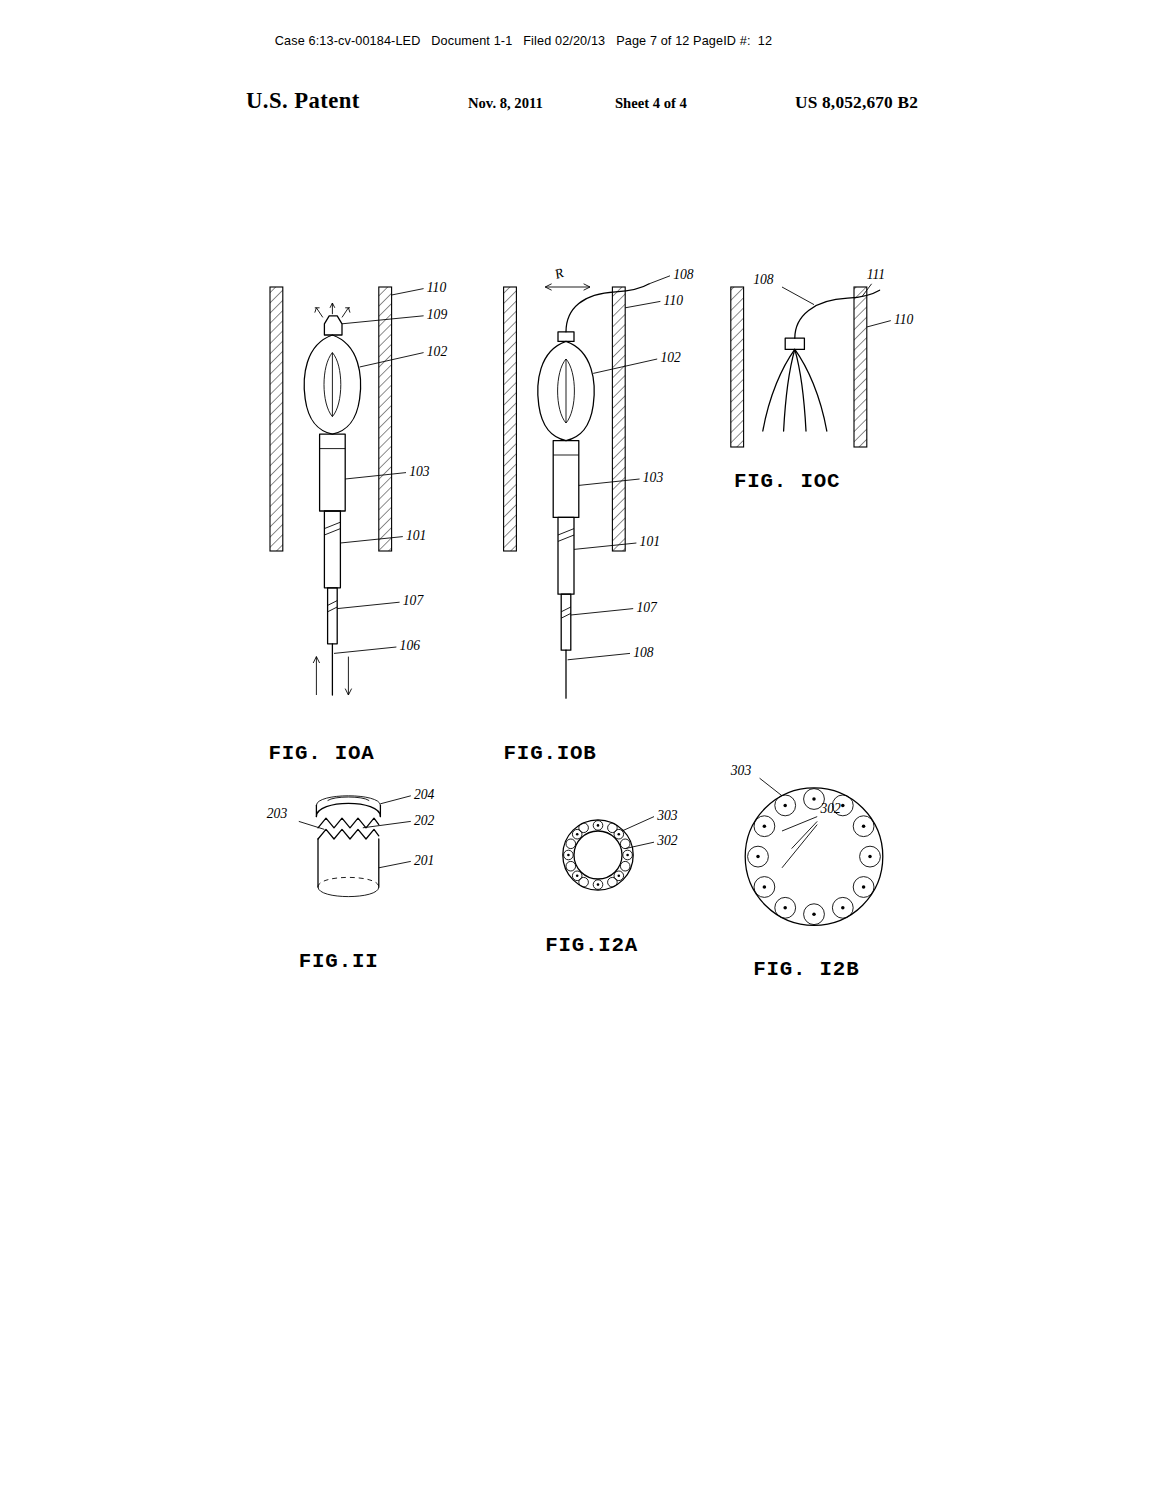Case 6:13-cv-00184-LED Document 1-1 Filed 02/20/13 Page 7 of 12 PageID #: 12
U.S. Patent
Nov. 8, 2011 Sheet 4 of 4
US 8,052,670 B2
110 109 102 103 101 107 106 FIG. IOA R 108 110 102 103 101 107 108 FIG.IOB 108 111 110 FIG. IOC 204 202 203 201 FIG.II 303 302 FIG.I2A 303 302 FIG. I2B